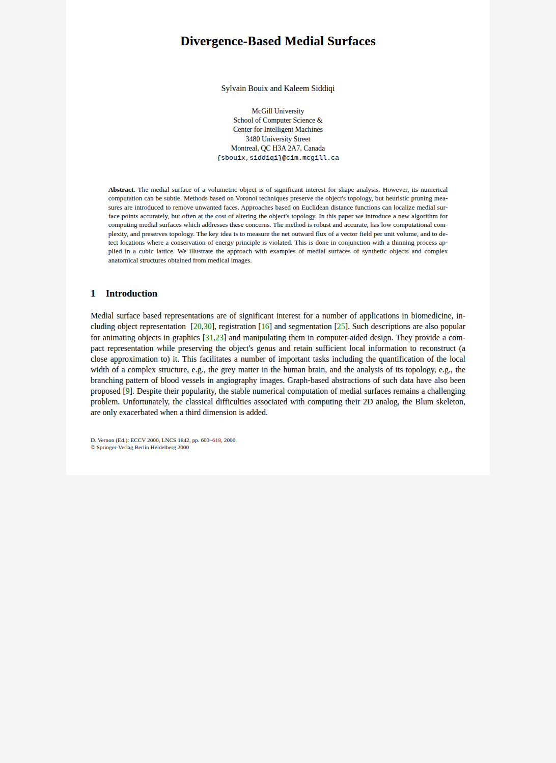Divergence-Based Medial Surfaces
Sylvain Bouix and Kaleem Siddiqi
McGill University
School of Computer Science &
Center for Intelligent Machines
3480 University Street
Montreal, QC H3A 2A7, Canada
{sbouix,siddiqi}@cim.mcgill.ca
Abstract. The medial surface of a volumetric object is of significant interest for shape analysis. However, its numerical computation can be subtle. Methods based on Voronoi techniques preserve the object's topology, but heuristic pruning measures are introduced to remove unwanted faces. Approaches based on Euclidean distance functions can localize medial surface points accurately, but often at the cost of altering the object's topology. In this paper we introduce a new algorithm for computing medial surfaces which addresses these concerns. The method is robust and accurate, has low computational complexity, and preserves topology. The key idea is to measure the net outward flux of a vector field per unit volume, and to detect locations where a conservation of energy principle is violated. This is done in conjunction with a thinning process applied in a cubic lattice. We illustrate the approach with examples of medial surfaces of synthetic objects and complex anatomical structures obtained from medical images.
1 Introduction
Medial surface based representations are of significant interest for a number of applications in biomedicine, including object representation [20,30], registration [16] and segmentation [25]. Such descriptions are also popular for animating objects in graphics [31,23] and manipulating them in computer-aided design. They provide a compact representation while preserving the object's genus and retain sufficient local information to reconstruct (a close approximation to) it. This facilitates a number of important tasks including the quantification of the local width of a complex structure, e.g., the grey matter in the human brain, and the analysis of its topology, e.g., the branching pattern of blood vessels in angiography images. Graph-based abstractions of such data have also been proposed [9]. Despite their popularity, the stable numerical computation of medial surfaces remains a challenging problem. Unfortunately, the classical difficulties associated with computing their 2D analog, the Blum skeleton, are only exacerbated when a third dimension is added.
D. Vernon (Ed.): ECCV 2000, LNCS 1842, pp. 603–618, 2000.
© Springer-Verlag Berlin Heidelberg 2000